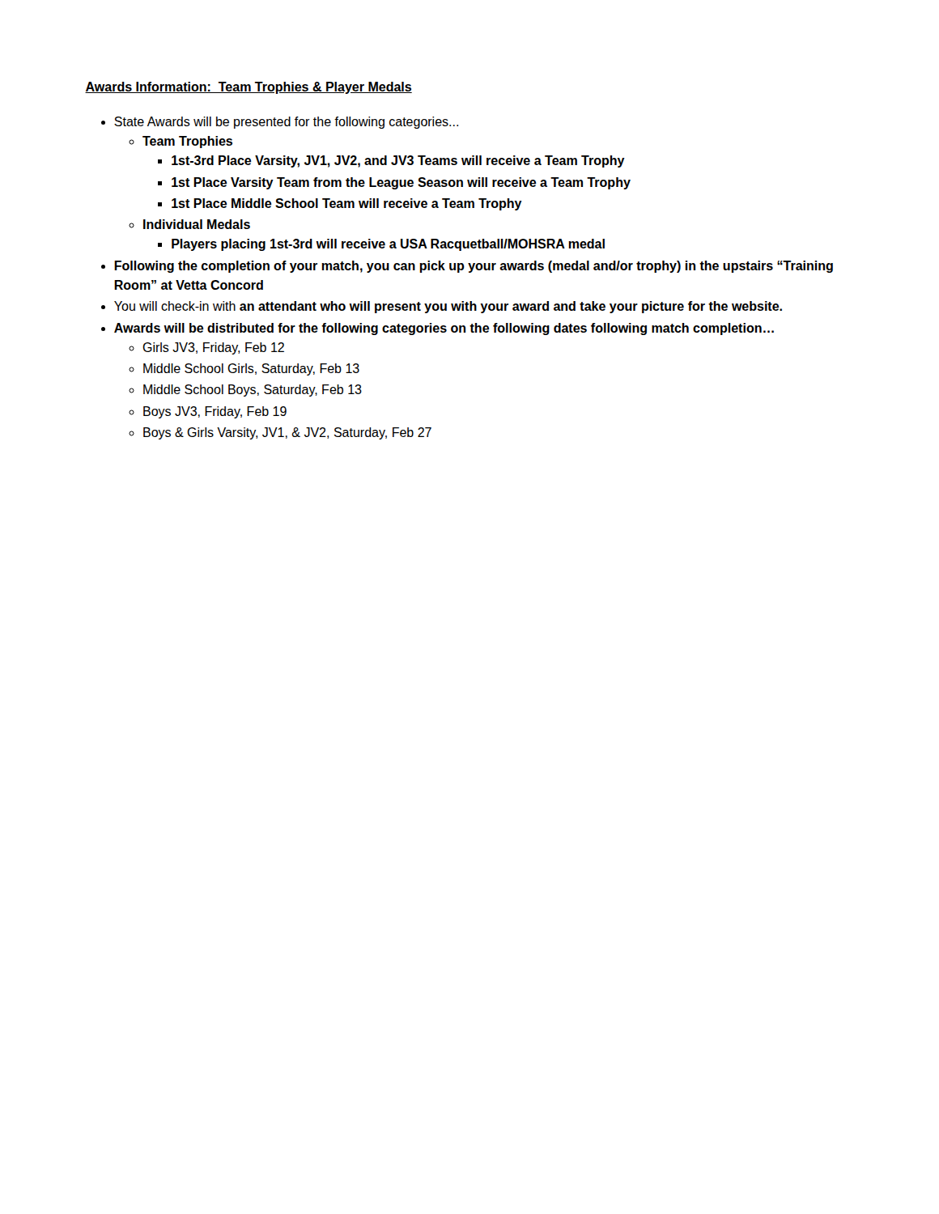Awards Information: Team Trophies & Player Medals
State Awards will be presented for the following categories...
Team Trophies
1st-3rd Place Varsity, JV1, JV2, and JV3 Teams will receive a Team Trophy
1st Place Varsity Team from the League Season will receive a Team Trophy
1st Place Middle School Team will receive a Team Trophy
Individual Medals
Players placing 1st-3rd will receive a USA Racquetball/MOHSRA medal
Following the completion of your match, you can pick up your awards (medal and/or trophy) in the upstairs “Training Room” at Vetta Concord
You will check-in with an attendant who will present you with your award and take your picture for the website.
Awards will be distributed for the following categories on the following dates following match completion…
Girls JV3, Friday, Feb 12
Middle School Girls, Saturday, Feb 13
Middle School Boys, Saturday, Feb 13
Boys JV3, Friday, Feb 19
Boys & Girls Varsity, JV1, & JV2, Saturday, Feb 27